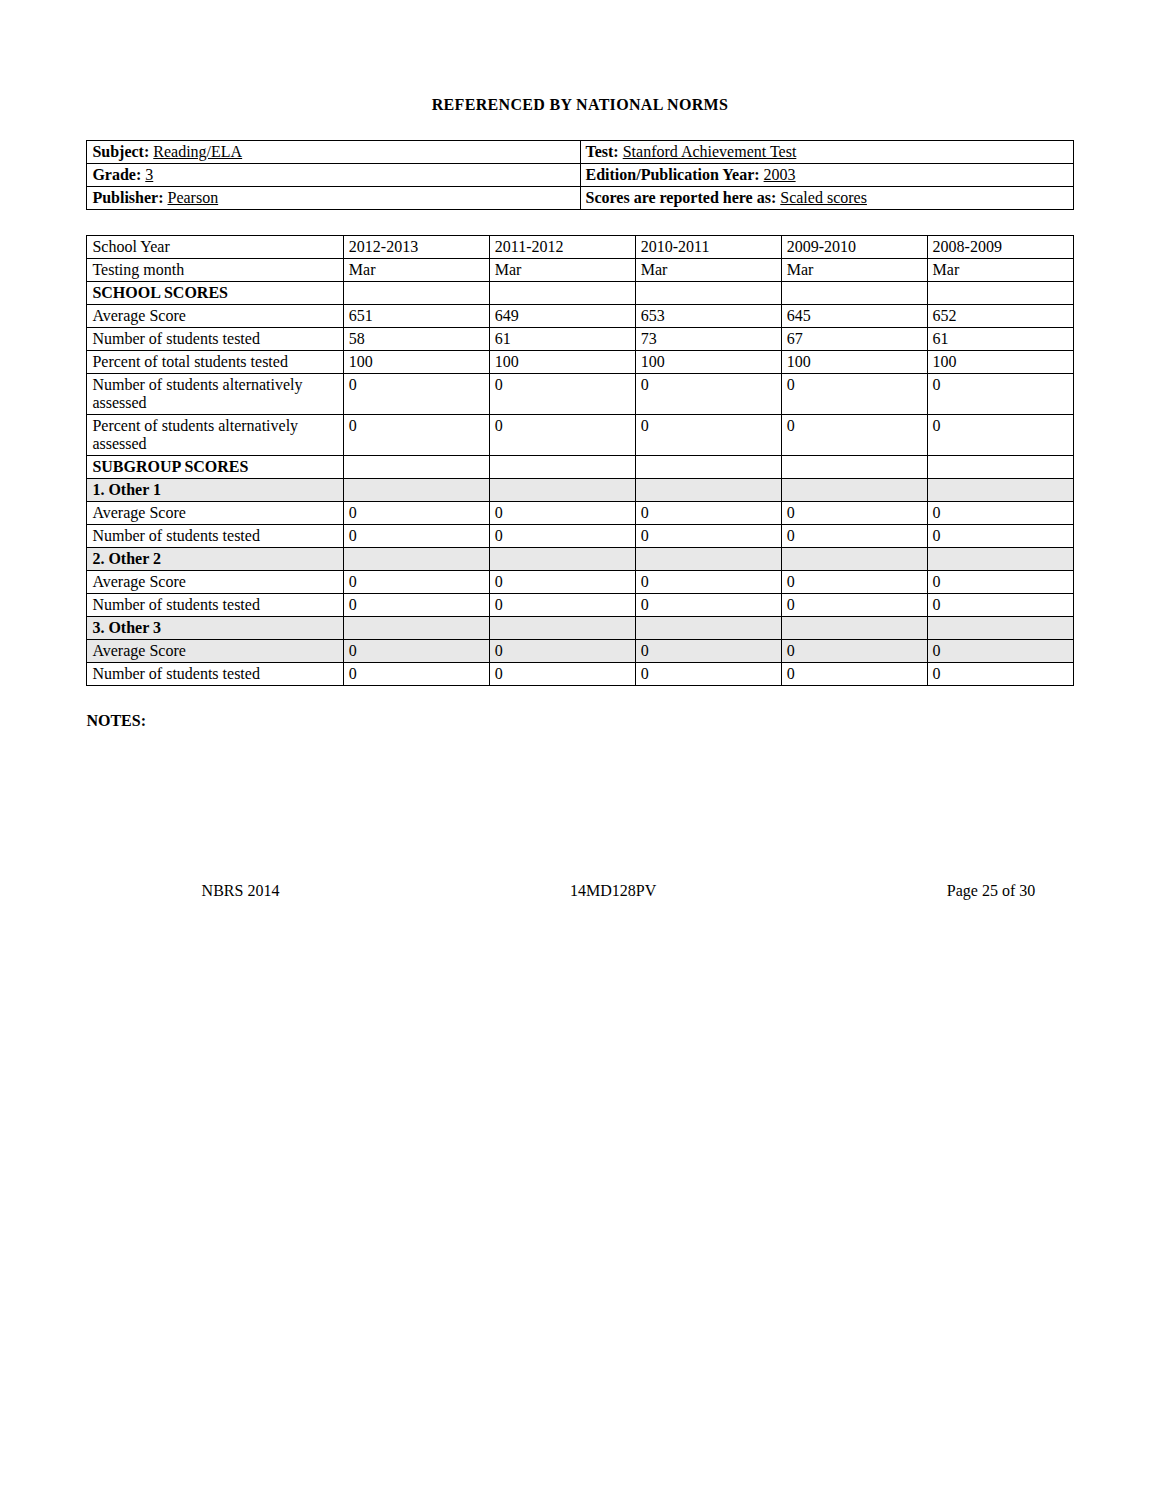REFERENCED BY NATIONAL NORMS
| Subject: Reading/ELA | Test: Stanford Achievement Test |
| Grade: 3 | Edition/Publication Year: 2003 |
| Publisher: Pearson | Scores are reported here as: Scaled scores |
| School Year | 2012-2013 | 2011-2012 | 2010-2011 | 2009-2010 | 2008-2009 |
| Testing month | Mar | Mar | Mar | Mar | Mar |
| SCHOOL SCORES | | | | | |
| Average Score | 651 | 649 | 653 | 645 | 652 |
| Number of students tested | 58 | 61 | 73 | 67 | 61 |
| Percent of total students tested | 100 | 100 | 100 | 100 | 100 |
| Number of students alternatively assessed | 0 | 0 | 0 | 0 | 0 |
| Percent of students alternatively assessed | 0 | 0 | 0 | 0 | 0 |
| SUBGROUP SCORES | | | | | |
| 1. Other 1 | | | | | |
| Average Score | 0 | 0 | 0 | 0 | 0 |
| Number of students tested | 0 | 0 | 0 | 0 | 0 |
| 2. Other 2 | | | | | |
| Average Score | 0 | 0 | 0 | 0 | 0 |
| Number of students tested | 0 | 0 | 0 | 0 | 0 |
| 3. Other 3 | | | | | |
| Average Score | 0 | 0 | 0 | 0 | 0 |
| Number of students tested | 0 | 0 | 0 | 0 | 0 |
NOTES:
NBRS 2014 14MD128PV Page 25 of 30